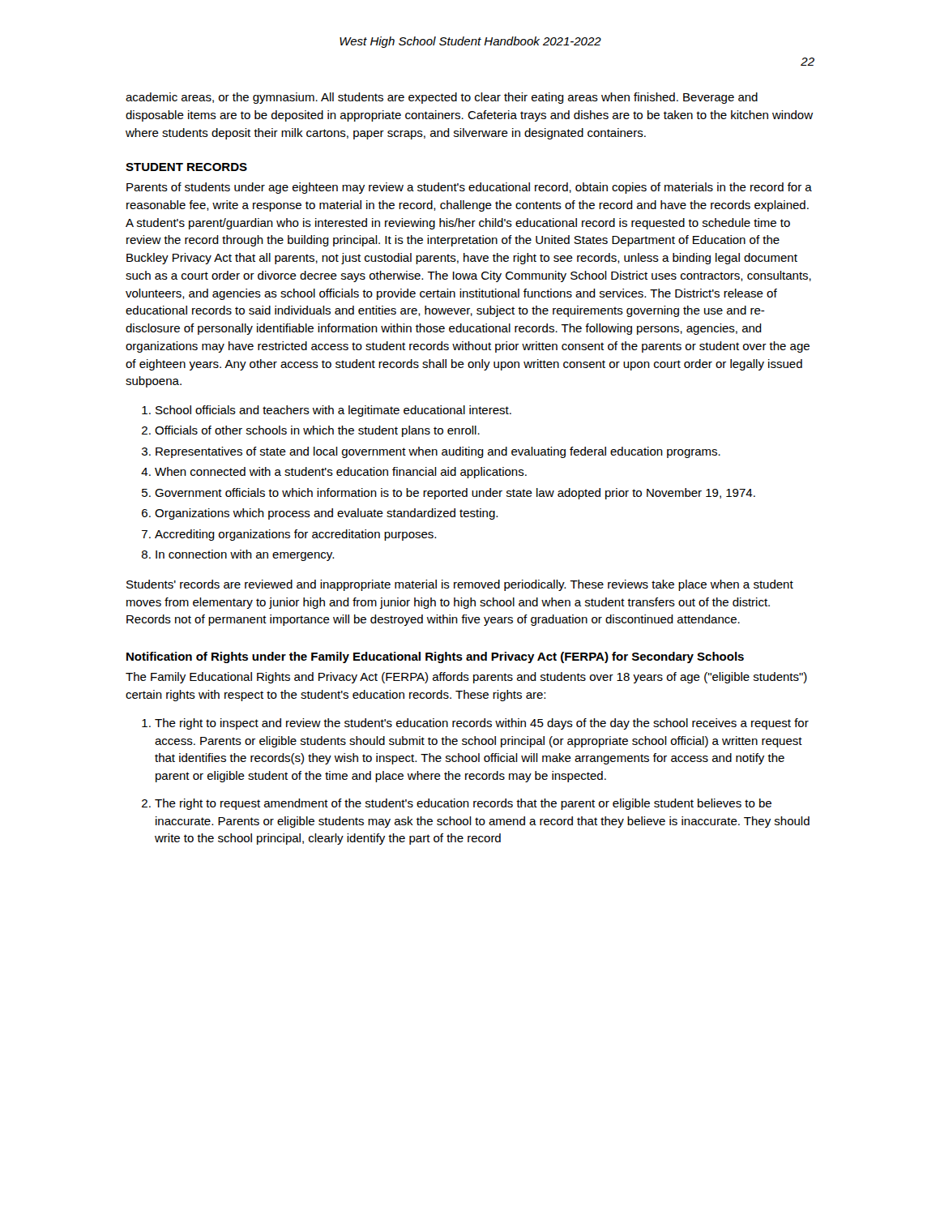West High School Student Handbook 2021-2022
22
academic areas, or the gymnasium. All students are expected to clear their eating areas when finished. Beverage and disposable items are to be deposited in appropriate containers. Cafeteria trays and dishes are to be taken to the kitchen window where students deposit their milk cartons, paper scraps, and silverware in designated containers.
STUDENT RECORDS
Parents of students under age eighteen may review a student's educational record, obtain copies of materials in the record for a reasonable fee, write a response to material in the record, challenge the contents of the record and have the records explained. A student's parent/guardian who is interested in reviewing his/her child's educational record is requested to schedule time to review the record through the building principal. It is the interpretation of the United States Department of Education of the Buckley Privacy Act that all parents, not just custodial parents, have the right to see records, unless a binding legal document such as a court order or divorce decree says otherwise. The Iowa City Community School District uses contractors, consultants, volunteers, and agencies as school officials to provide certain institutional functions and services. The District's release of educational records to said individuals and entities are, however, subject to the requirements governing the use and re-disclosure of personally identifiable information within those educational records. The following persons, agencies, and organizations may have restricted access to student records without prior written consent of the parents or student over the age of eighteen years. Any other access to student records shall be only upon written consent or upon court order or legally issued subpoena.
School officials and teachers with a legitimate educational interest.
Officials of other schools in which the student plans to enroll.
Representatives of state and local government when auditing and evaluating federal education programs.
When connected with a student's education financial aid applications.
Government officials to which information is to be reported under state law adopted prior to November 19, 1974.
Organizations which process and evaluate standardized testing.
Accrediting organizations for accreditation purposes.
In connection with an emergency.
Students' records are reviewed and inappropriate material is removed periodically. These reviews take place when a student moves from elementary to junior high and from junior high to high school and when a student transfers out of the district. Records not of permanent importance will be destroyed within five years of graduation or discontinued attendance.
Notification of Rights under the Family Educational Rights and Privacy Act (FERPA) for Secondary Schools
The Family Educational Rights and Privacy Act (FERPA) affords parents and students over 18 years of age ("eligible students") certain rights with respect to the student's education records. These rights are:
The right to inspect and review the student's education records within 45 days of the day the school receives a request for access. Parents or eligible students should submit to the school principal (or appropriate school official) a written request that identifies the records(s) they wish to inspect. The school official will make arrangements for access and notify the parent or eligible student of the time and place where the records may be inspected.
The right to request amendment of the student's education records that the parent or eligible student believes to be inaccurate. Parents or eligible students may ask the school to amend a record that they believe is inaccurate. They should write to the school principal, clearly identify the part of the record